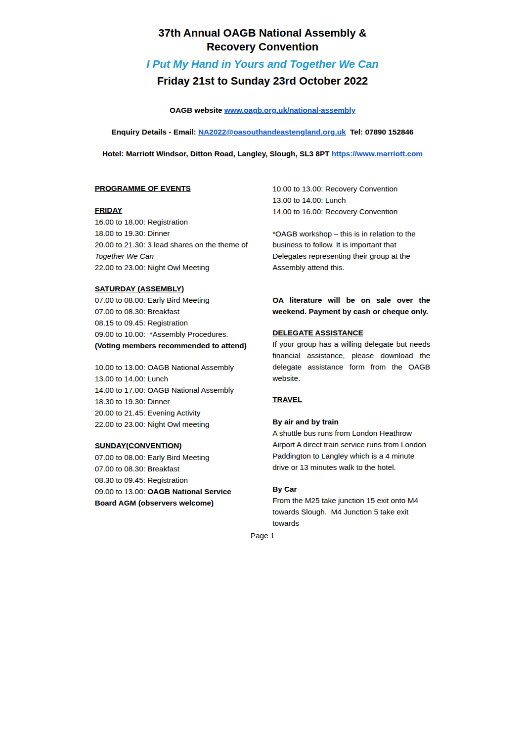37th Annual OAGB National Assembly &
Recovery Convention
I Put My Hand in Yours and Together We Can
Friday 21st to Sunday 23rd October 2022
OAGB website www.oagb.org.uk/national-assembly
Enquiry Details - Email: NA2022@oasouthandeastengland.org.uk Tel: 07890 152846
Hotel: Marriott Windsor, Ditton Road, Langley, Slough, SL3 8PT https://www.marriott.com
PROGRAMME OF EVENTS
FRIDAY
16.00 to 18.00: Registration
18.00 to 19.30: Dinner
20.00 to 21.30: 3 lead shares on the theme of Together We Can
22.00 to 23.00: Night Owl Meeting
SATURDAY (ASSEMBLY)
07.00 to 08.00: Early Bird Meeting
07.00 to 08.30: Breakfast
08.15 to 09.45: Registration
09.00 to 10.00: *Assembly Procedures. (Voting members recommended to attend)
10.00 to 13.00: OAGB National Assembly
13.00 to 14.00: Lunch
14.00 to 17.00: OAGB National Assembly
18.30 to 19.30: Dinner
20.00 to 21.45: Evening Activity
22.00 to 23.00: Night Owl meeting
SUNDAY(CONVENTION)
07.00 to 08.00: Early Bird Meeting
07.00 to 08.30: Breakfast
08.30 to 09.45: Registration
09.00 to 13.00: OAGB National Service Board AGM (observers welcome)
10.00 to 13.00: Recovery Convention
13.00 to 14.00: Lunch
14.00 to 16.00: Recovery Convention
*OAGB workshop – this is in relation to the business to follow. It is important that Delegates representing their group at the Assembly attend this.
OA literature will be on sale over the weekend. Payment by cash or cheque only.
DELEGATE ASSISTANCE
If your group has a willing delegate but needs financial assistance, please download the delegate assistance form from the OAGB website.
TRAVEL
By air and by train
A shuttle bus runs from London Heathrow Airport A direct train service runs from London Paddington to Langley which is a 4 minute drive or 13 minutes walk to the hotel.
By Car
From the M25 take junction 15 exit onto M4 towards Slough. M4 Junction 5 take exit towards
Page 1